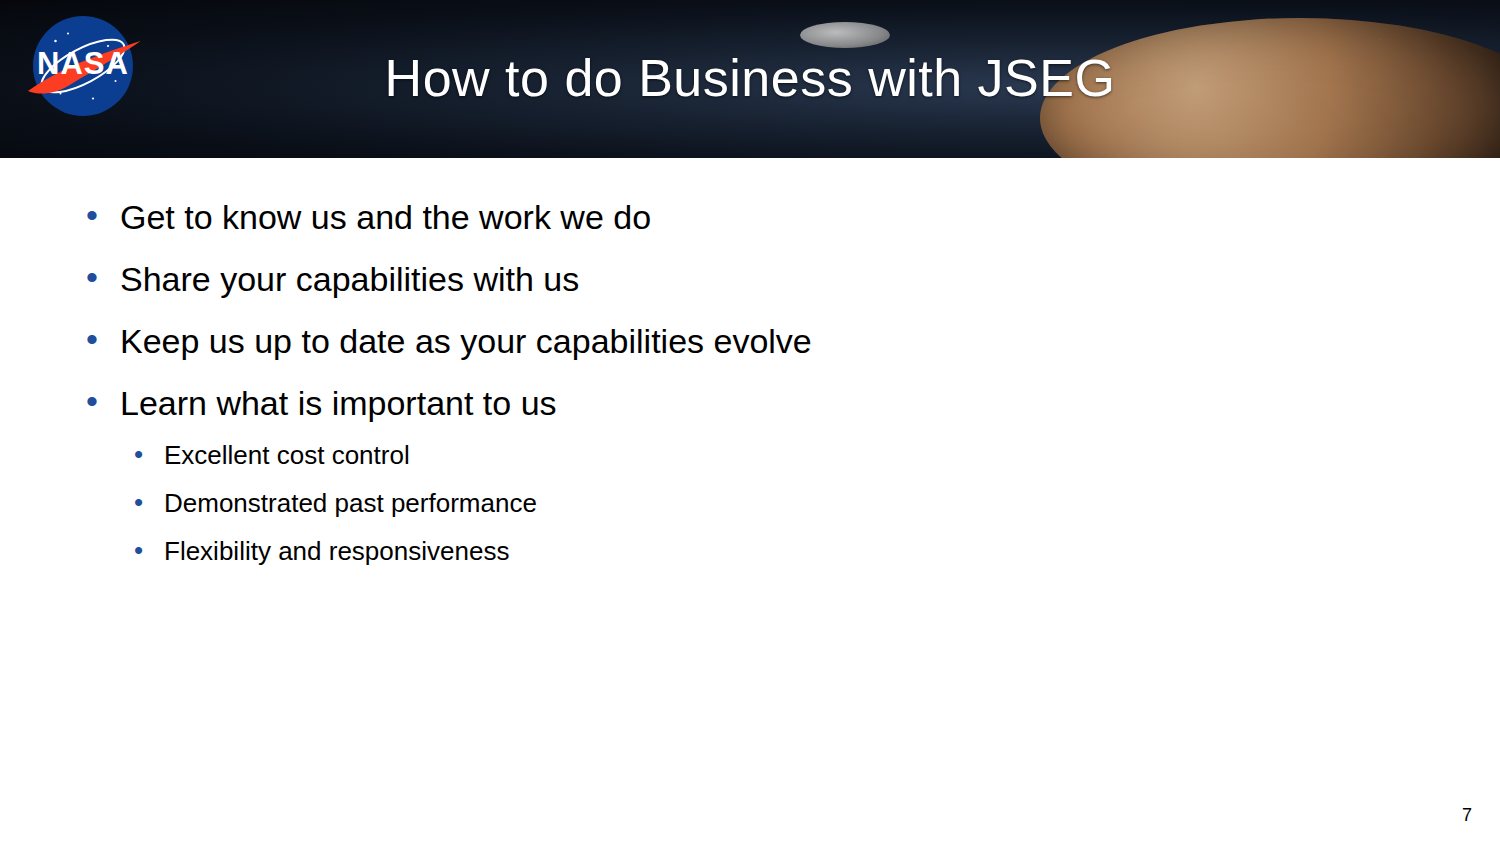NASA
How to do Business with JSEG
Get to know us and the work we do
Share your capabilities with us
Keep us up to date as your capabilities evolve
Learn what is important to us
Excellent cost control
Demonstrated past performance
Flexibility and responsiveness
7